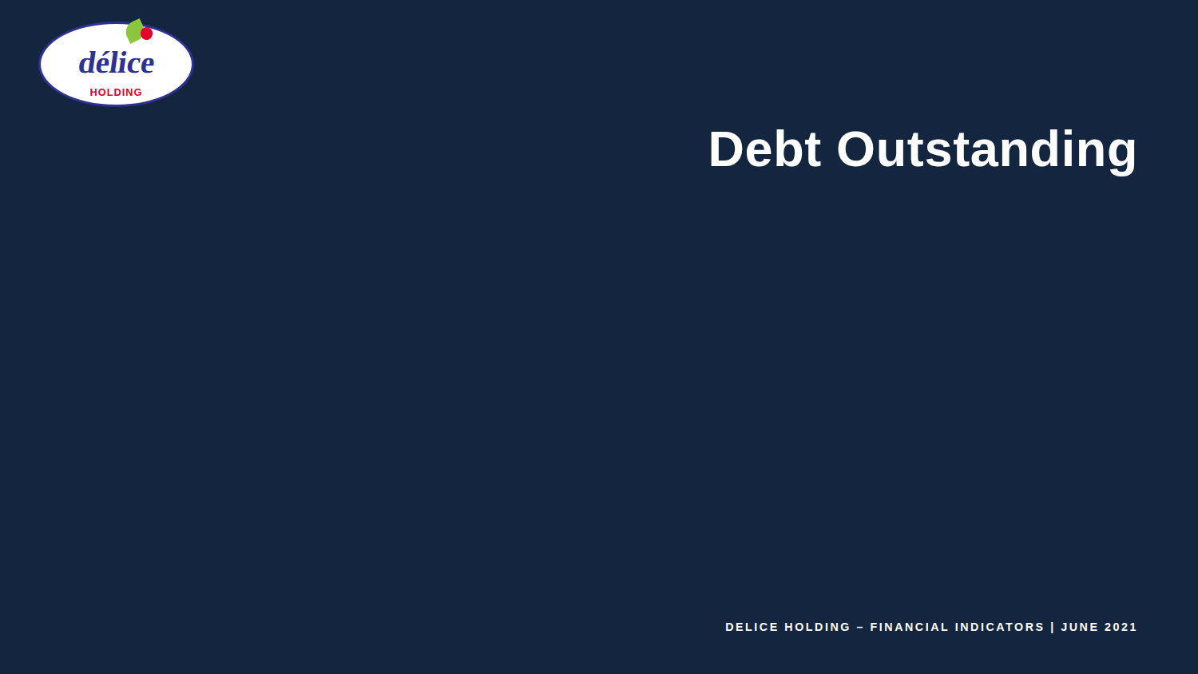délice
HOLDING
Debt Outstanding
Delice Holding – Financial Indicators | June 2021